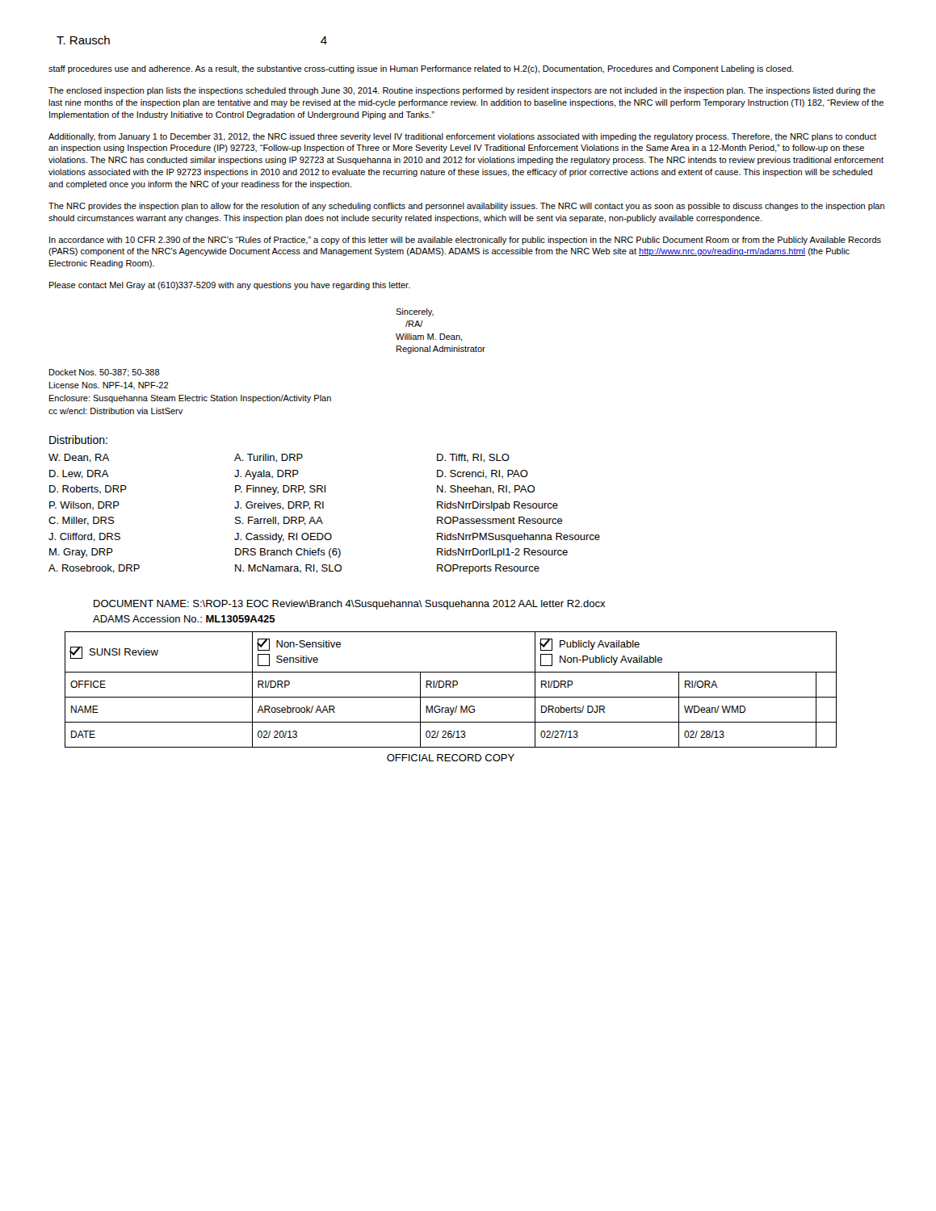T. Rausch 4
staff procedures use and adherence. As a result, the substantive cross-cutting issue in Human Performance related to H.2(c), Documentation, Procedures and Component Labeling is closed.
The enclosed inspection plan lists the inspections scheduled through June 30, 2014. Routine inspections performed by resident inspectors are not included in the inspection plan. The inspections listed during the last nine months of the inspection plan are tentative and may be revised at the mid-cycle performance review. In addition to baseline inspections, the NRC will perform Temporary Instruction (TI) 182, “Review of the Implementation of the Industry Initiative to Control Degradation of Underground Piping and Tanks.”
Additionally, from January 1 to December 31, 2012, the NRC issued three severity level IV traditional enforcement violations associated with impeding the regulatory process. Therefore, the NRC plans to conduct an inspection using Inspection Procedure (IP) 92723, “Follow-up Inspection of Three or More Severity Level IV Traditional Enforcement Violations in the Same Area in a 12-Month Period,” to follow-up on these violations. The NRC has conducted similar inspections using IP 92723 at Susquehanna in 2010 and 2012 for violations impeding the regulatory process. The NRC intends to review previous traditional enforcement violations associated with the IP 92723 inspections in 2010 and 2012 to evaluate the recurring nature of these issues, the efficacy of prior corrective actions and extent of cause. This inspection will be scheduled and completed once you inform the NRC of your readiness for the inspection.
The NRC provides the inspection plan to allow for the resolution of any scheduling conflicts and personnel availability issues. The NRC will contact you as soon as possible to discuss changes to the inspection plan should circumstances warrant any changes. This inspection plan does not include security related inspections, which will be sent via separate, non-publicly available correspondence.
In accordance with 10 CFR 2.390 of the NRC’s “Rules of Practice,” a copy of this letter will be available electronically for public inspection in the NRC Public Document Room or from the Publicly Available Records (PARS) component of the NRC's Agencywide Document Access and Management System (ADAMS). ADAMS is accessible from the NRC Web site at http://www.nrc.gov/reading-rm/adams.html (the Public Electronic Reading Room).
Please contact Mel Gray at (610)337-5209 with any questions you have regarding this letter.
Sincerely,
/RA/
William M. Dean,
Regional Administrator
Docket Nos. 50-387; 50-388
License Nos. NPF-14, NPF-22
Enclosure: Susquehanna Steam Electric Station Inspection/Activity Plan
cc w/encl: Distribution via ListServ
Distribution:
| W. Dean, RA | A. Turilin, DRP | D. Tifft, RI, SLO |
| D. Lew, DRA | J. Ayala, DRP | D. Screnci, RI, PAO |
| D. Roberts, DRP | P. Finney, DRP, SRI | N. Sheehan, RI, PAO |
| P. Wilson, DRP | J. Greives, DRP, RI | RidsNrrDirslpab Resource |
| C. Miller, DRS | S. Farrell, DRP, AA | ROPassessment Resource |
| J. Clifford, DRS | J. Cassidy, RI OEDO | RidsNrrPMSusquehanna Resource |
| M. Gray, DRP | DRS Branch Chiefs (6) | RidsNrrDorlLpl1-2 Resource |
| A. Rosebrook, DRP | N. McNamara, RI, SLO | ROPreports Resource |
DOCUMENT NAME: S:\ROP-13 EOC Review\Branch 4\Susquehanna\ Susquehanna 2012 AAL letter R2.docx
ADAMS Accession No.: ML13059A425
| SUNSI Review | Non-Sensitive Sensitive | Publicly Available Non-Publicly Available |
| OFFICE | RI/DRP | RI/DRP | RI/DRP | RI/ORA | |
| NAME | ARosebrook/ AAR | MGray/ MG | DRoberts/ DJR | WDean/ WMD | |
| DATE | 02/ 20/13 | 02/ 26/13 | 02/27/13 | 02/ 28/13 | |
OFFICIAL RECORD COPY